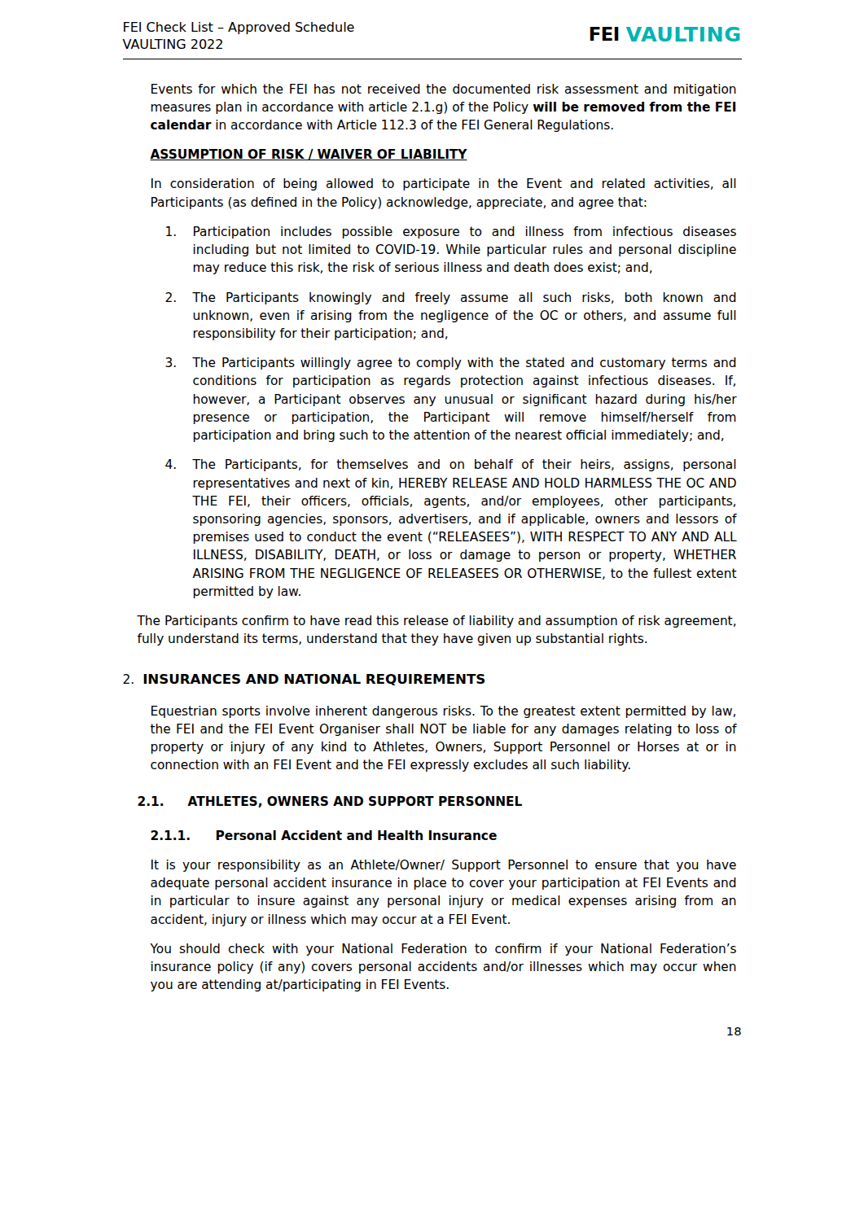FEI Check List – Approved Schedule
VAULTING 2022
FEI VAULTING
Events for which the FEI has not received the documented risk assessment and mitigation measures plan in accordance with article 2.1.g) of the Policy will be removed from the FEI calendar in accordance with Article 112.3 of the FEI General Regulations.
ASSUMPTION OF RISK / WAIVER OF LIABILITY
In consideration of being allowed to participate in the Event and related activities, all Participants (as defined in the Policy) acknowledge, appreciate, and agree that:
Participation includes possible exposure to and illness from infectious diseases including but not limited to COVID-19. While particular rules and personal discipline may reduce this risk, the risk of serious illness and death does exist; and,
The Participants knowingly and freely assume all such risks, both known and unknown, even if arising from the negligence of the OC or others, and assume full responsibility for their participation; and,
The Participants willingly agree to comply with the stated and customary terms and conditions for participation as regards protection against infectious diseases. If, however, a Participant observes any unusual or significant hazard during his/her presence or participation, the Participant will remove himself/herself from participation and bring such to the attention of the nearest official immediately; and,
The Participants, for themselves and on behalf of their heirs, assigns, personal representatives and next of kin, HEREBY RELEASE AND HOLD HARMLESS THE OC AND THE FEI, their officers, officials, agents, and/or employees, other participants, sponsoring agencies, sponsors, advertisers, and if applicable, owners and lessors of premises used to conduct the event (“RELEASEES”), WITH RESPECT TO ANY AND ALL ILLNESS, DISABILITY, DEATH, or loss or damage to person or property, WHETHER ARISING FROM THE NEGLIGENCE OF RELEASEES OR OTHERWISE, to the fullest extent permitted by law.
The Participants confirm to have read this release of liability and assumption of risk agreement, fully understand its terms, understand that they have given up substantial rights.
2. INSURANCES AND NATIONAL REQUIREMENTS
Equestrian sports involve inherent dangerous risks. To the greatest extent permitted by law, the FEI and the FEI Event Organiser shall NOT be liable for any damages relating to loss of property or injury of any kind to Athletes, Owners, Support Personnel or Horses at or in connection with an FEI Event and the FEI expressly excludes all such liability.
2.1. ATHLETES, OWNERS AND SUPPORT PERSONNEL
2.1.1. Personal Accident and Health Insurance
It is your responsibility as an Athlete/Owner/ Support Personnel to ensure that you have adequate personal accident insurance in place to cover your participation at FEI Events and in particular to insure against any personal injury or medical expenses arising from an accident, injury or illness which may occur at a FEI Event.
You should check with your National Federation to confirm if your National Federation’s insurance policy (if any) covers personal accidents and/or illnesses which may occur when you are attending at/participating in FEI Events.
18